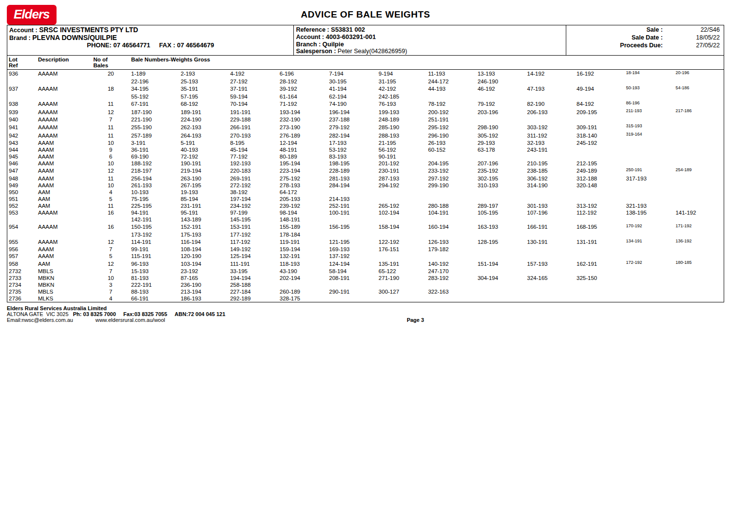Elders
ADVICE OF BALE WEIGHTS
| Account : SRSC INVESTMENTS PTY LTD Brand : PLEVNA DOWNS/QUILPIE PHONE: 07 46564771 FAX : 07 46564679 | Reference : S53831 002 Account : 4003-603291-001 Branch : Quilpie Salesperson : Peter Sealy(0428626959) | / Sale : / 22/S46 / / Sale Date : / 18/05/22 / / Proceeds Due: / 27/05/22 / |
| Lot Ref | Description | No of Bales | Bale Numbers-Weights Gross |
| --- | --- | --- | --- |
| 936 | AAAAM | 20 | 1-189 | 2-193 | 4-192 | 6-196 | 7-194 | 9-194 | 11-193 | 13-193 | 14-192 | 16-192 | 18-194 | 20-196 |
| | | | 22-196 | 25-193 | 27-192 | 28-192 | 30-195 | 31-195 | 244-172 | 246-190 | | | | |
| 937 | AAAAM | 18 | 34-195 | 35-191 | 37-191 | 39-192 | 41-194 | 42-192 | 44-193 | 46-192 | 47-193 | 49-194 | 50-193 | 54-186 |
| | | | 55-192 | 57-195 | 59-194 | 61-164 | 62-194 | 242-185 | | | | | | |
| 938 | AAAAM | 11 | 67-191 | 68-192 | 70-194 | 71-192 | 74-190 | 76-193 | 78-192 | 79-192 | 82-190 | 84-192 | 86-196 | |
| 939 | AAAAM | 12 | 187-190 | 189-191 | 191-191 | 193-194 | 196-194 | 199-193 | 200-192 | 203-196 | 206-193 | 209-195 | 211-193 | 217-186 |
| 940 | AAAAM | 7 | 221-190 | 224-190 | 229-188 | 232-190 | 237-188 | 248-189 | 251-191 | | | | | |
| 941 | AAAAM | 11 | 255-190 | 262-193 | 266-191 | 273-190 | 279-192 | 285-190 | 295-192 | 298-190 | 303-192 | 309-191 | 315-193 | |
| 942 | AAAAM | 11 | 257-189 | 264-193 | 270-193 | 276-189 | 282-194 | 288-193 | 296-190 | 305-192 | 311-192 | 318-140 | 319-164 | |
| 943 | AAAM | 10 | 3-191 | 5-191 | 8-195 | 12-194 | 17-193 | 21-195 | 26-193 | 29-193 | 32-193 | 245-192 | | |
| 944 | AAAM | 9 | 36-191 | 40-193 | 45-194 | 48-191 | 53-192 | 56-192 | 60-152 | 63-178 | 243-191 | | | |
| 945 | AAAM | 6 | 69-190 | 72-192 | 77-192 | 80-189 | 83-193 | 90-191 | | | | | | |
| 946 | AAAM | 10 | 188-192 | 190-191 | 192-193 | 195-194 | 198-195 | 201-192 | 204-195 | 207-196 | 210-195 | 212-195 | | |
| 947 | AAAM | 12 | 218-197 | 219-194 | 220-183 | 223-194 | 228-189 | 230-191 | 233-192 | 235-192 | 238-185 | 249-189 | 250-191 | 254-189 |
| 948 | AAAM | 11 | 256-194 | 263-190 | 269-191 | 275-192 | 281-193 | 287-193 | 297-192 | 302-195 | 306-192 | 312-188 | 317-193 | |
| 949 | AAAM | 10 | 261-193 | 267-195 | 272-192 | 278-193 | 284-194 | 294-192 | 299-190 | 310-193 | 314-190 | 320-148 | | |
| 950 | AAM | 4 | 10-193 | 19-193 | 38-192 | 64-172 | | | | | | | | |
| 951 | AAM | 5 | 75-195 | 85-194 | 197-194 | 205-193 | 214-193 | | | | | | | |
| 952 | AAM | 11 | 225-195 | 231-191 | 234-192 | 239-192 | 252-191 | 265-192 | 280-188 | 289-197 | 301-193 | 313-192 | 321-193 | |
| 953 | AAAAM | 16 | 94-191 | 95-191 | 97-199 | 98-194 | 100-191 | 102-194 | 104-191 | 105-195 | 107-196 | 112-192 | 138-195 | 141-192 |
| | | | 142-191 | 143-189 | 145-195 | 148-191 | | | | | | | | |
| 954 | AAAAM | 16 | 150-195 | 152-191 | 153-191 | 155-189 | 156-195 | 158-194 | 160-194 | 163-193 | 166-191 | 168-195 | 170-192 | 171-192 |
| | | | 173-192 | 175-193 | 177-192 | 178-184 | | | | | | | | |
| 955 | AAAAM | 12 | 114-191 | 116-194 | 117-192 | 119-191 | 121-195 | 122-192 | 126-193 | 128-195 | 130-191 | 131-191 | 134-191 | 136-192 |
| 956 | AAAM | 7 | 99-191 | 108-194 | 149-192 | 159-194 | 169-193 | 176-151 | 179-182 | | | | | |
| 957 | AAAM | 5 | 115-191 | 120-190 | 125-194 | 132-191 | 137-192 | | | | | | | |
| 958 | AAM | 12 | 96-193 | 103-194 | 111-191 | 118-193 | 124-194 | 135-191 | 140-192 | 151-194 | 157-193 | 162-191 | 172-192 | 180-185 |
| 2732 | MBLS | 7 | 15-193 | 23-192 | 33-195 | 43-190 | 58-194 | 65-122 | 247-170 | | | | | |
| 2733 | MBKN | 10 | 81-193 | 87-165 | 194-194 | 202-194 | 208-191 | 271-190 | 283-192 | 304-194 | 324-165 | 325-150 | | |
| 2734 | MBKN | 3 | 222-191 | 236-190 | 258-188 | | | | | | | | | |
| 2735 | MBLS | 7 | 88-193 | 213-194 | 227-184 | 260-189 | 290-191 | 300-127 | 322-163 | | | | | |
| 2736 | MLKS | 4 | 66-191 | 186-193 | 292-189 | 328-175 | | | | | | | | |
Elders Rural Services Australia Limited
ALTONA GATE VIC 3025 Ph: 03 8325 7000 Fax:03 8325 7055 ABN:72 004 045 121
Email:nwsc@elders.com.au www.eldersrural.com.au/wool
Page 3